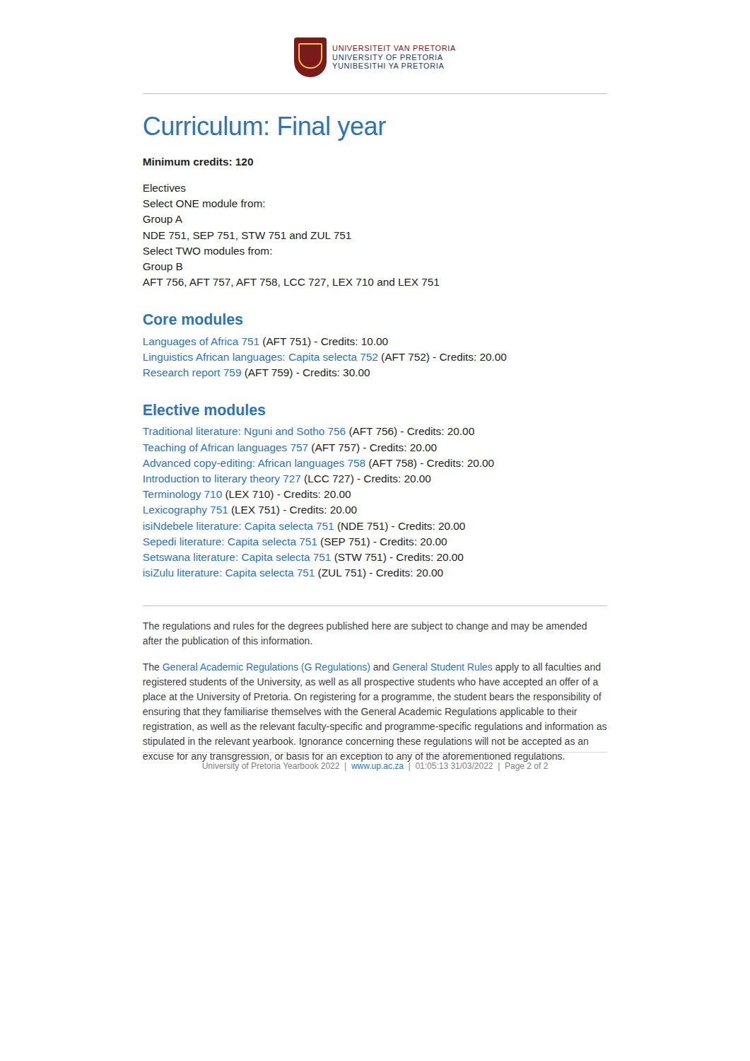UNIVERSITEIT VAN PRETORIA UNIVERSITY OF PRETORIA YUNIBESITHI YA PRETORIA
Curriculum: Final year
Minimum credits: 120
Electives
Select ONE module from:
Group A
NDE 751, SEP 751, STW 751 and ZUL 751
Select TWO modules from:
Group B
AFT 756, AFT 757, AFT 758, LCC 727, LEX 710 and LEX 751
Core modules
Languages of Africa 751 (AFT 751) - Credits: 10.00
Linguistics African languages: Capita selecta 752 (AFT 752) - Credits: 20.00
Research report 759 (AFT 759) - Credits: 30.00
Elective modules
Traditional literature: Nguni and Sotho 756 (AFT 756) - Credits: 20.00
Teaching of African languages 757 (AFT 757) - Credits: 20.00
Advanced copy-editing: African languages 758 (AFT 758) - Credits: 20.00
Introduction to literary theory 727 (LCC 727) - Credits: 20.00
Terminology 710 (LEX 710) - Credits: 20.00
Lexicography 751 (LEX 751) - Credits: 20.00
isiNdebele literature: Capita selecta 751 (NDE 751) - Credits: 20.00
Sepedi literature: Capita selecta 751 (SEP 751) - Credits: 20.00
Setswana literature: Capita selecta 751 (STW 751) - Credits: 20.00
isiZulu literature: Capita selecta 751 (ZUL 751) - Credits: 20.00
The regulations and rules for the degrees published here are subject to change and may be amended after the publication of this information.
The General Academic Regulations (G Regulations) and General Student Rules apply to all faculties and registered students of the University, as well as all prospective students who have accepted an offer of a place at the University of Pretoria. On registering for a programme, the student bears the responsibility of ensuring that they familiarise themselves with the General Academic Regulations applicable to their registration, as well as the relevant faculty-specific and programme-specific regulations and information as stipulated in the relevant yearbook. Ignorance concerning these regulations will not be accepted as an excuse for any transgression, or basis for an exception to any of the aforementioned regulations.
University of Pretoria Yearbook 2022 | www.up.ac.za | 01:05:13 31/03/2022 | Page 2 of 2